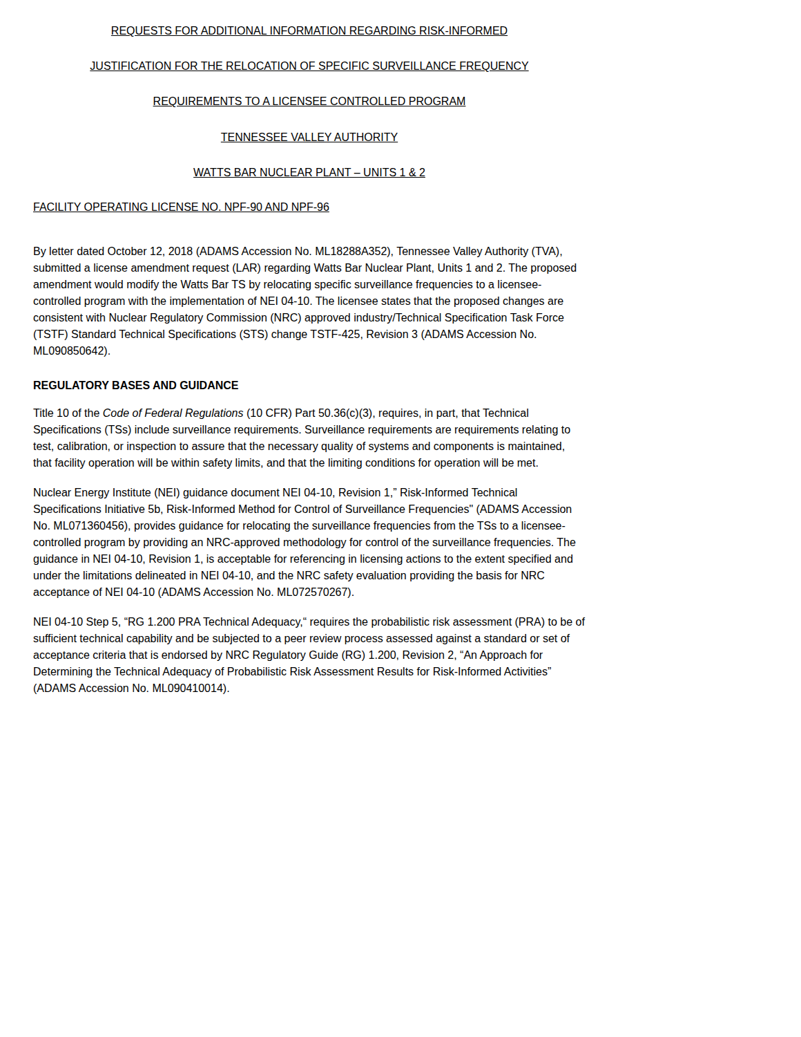REQUESTS FOR ADDITIONAL INFORMATION REGARDING RISK-INFORMED
JUSTIFICATION FOR THE RELOCATION OF SPECIFIC SURVEILLANCE FREQUENCY
REQUIREMENTS TO A LICENSEE CONTROLLED PROGRAM
TENNESSEE VALLEY AUTHORITY
WATTS BAR NUCLEAR PLANT – UNITS 1 & 2
FACILITY OPERATING LICENSE NO. NPF-90 AND NPF-96
By letter dated October 12, 2018 (ADAMS Accession No. ML18288A352), Tennessee Valley Authority (TVA), submitted a license amendment request (LAR) regarding Watts Bar Nuclear Plant, Units 1 and 2. The proposed amendment would modify the Watts Bar TS by relocating specific surveillance frequencies to a licensee-controlled program with the implementation of NEI 04-10. The licensee states that the proposed changes are consistent with Nuclear Regulatory Commission (NRC) approved industry/Technical Specification Task Force (TSTF) Standard Technical Specifications (STS) change TSTF-425, Revision 3 (ADAMS Accession No. ML090850642).
REGULATORY BASES AND GUIDANCE
Title 10 of the Code of Federal Regulations (10 CFR) Part 50.36(c)(3), requires, in part, that Technical Specifications (TSs) include surveillance requirements. Surveillance requirements are requirements relating to test, calibration, or inspection to assure that the necessary quality of systems and components is maintained, that facility operation will be within safety limits, and that the limiting conditions for operation will be met.
Nuclear Energy Institute (NEI) guidance document NEI 04-10, Revision 1,” Risk-Informed Technical Specifications Initiative 5b, Risk-Informed Method for Control of Surveillance Frequencies" (ADAMS Accession No. ML071360456), provides guidance for relocating the surveillance frequencies from the TSs to a licensee-controlled program by providing an NRC-approved methodology for control of the surveillance frequencies. The guidance in NEI 04-10, Revision 1, is acceptable for referencing in licensing actions to the extent specified and under the limitations delineated in NEI 04-10, and the NRC safety evaluation providing the basis for NRC acceptance of NEI 04-10 (ADAMS Accession No. ML072570267).
NEI 04-10 Step 5, “RG 1.200 PRA Technical Adequacy,“ requires the probabilistic risk assessment (PRA) to be of sufficient technical capability and be subjected to a peer review process assessed against a standard or set of acceptance criteria that is endorsed by NRC Regulatory Guide (RG) 1.200, Revision 2, “An Approach for Determining the Technical Adequacy of Probabilistic Risk Assessment Results for Risk-Informed Activities” (ADAMS Accession No. ML090410014).